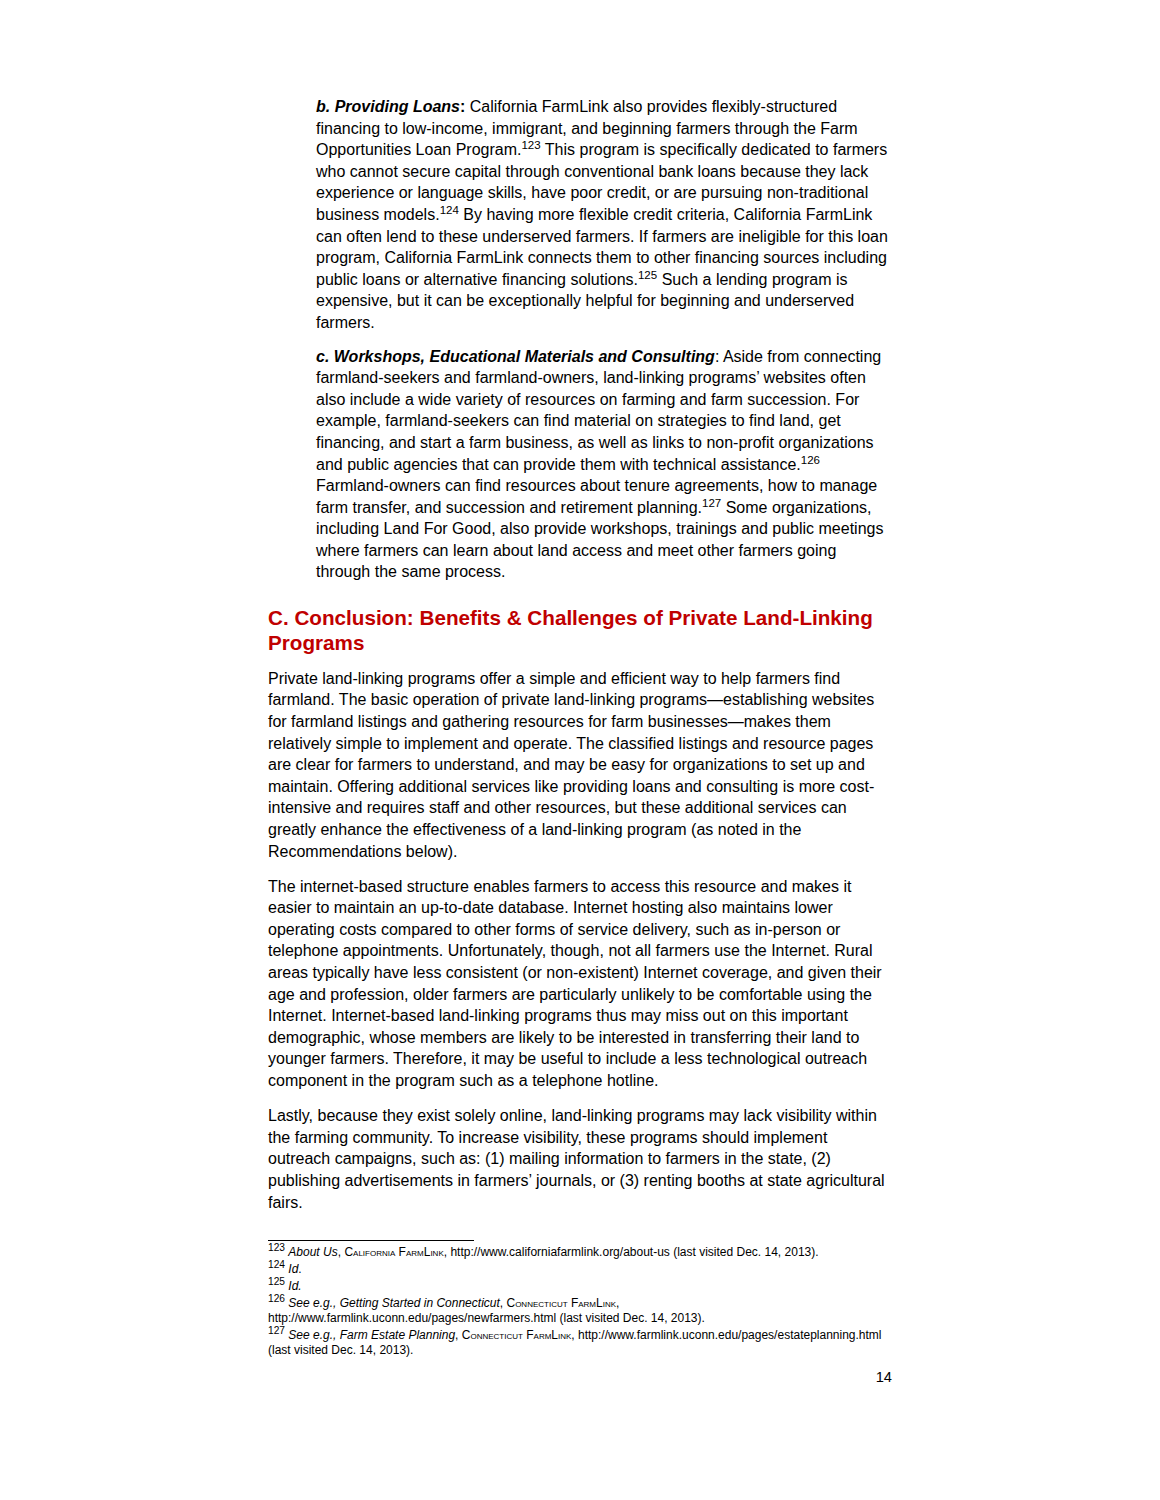b. Providing Loans: California FarmLink also provides flexibly-structured financing to low-income, immigrant, and beginning farmers through the Farm Opportunities Loan Program.123 This program is specifically dedicated to farmers who cannot secure capital through conventional bank loans because they lack experience or language skills, have poor credit, or are pursuing non-traditional business models.124 By having more flexible credit criteria, California FarmLink can often lend to these underserved farmers. If farmers are ineligible for this loan program, California FarmLink connects them to other financing sources including public loans or alternative financing solutions.125 Such a lending program is expensive, but it can be exceptionally helpful for beginning and underserved farmers.
c. Workshops, Educational Materials and Consulting: Aside from connecting farmland-seekers and farmland-owners, land-linking programs’ websites often also include a wide variety of resources on farming and farm succession. For example, farmland-seekers can find material on strategies to find land, get financing, and start a farm business, as well as links to non-profit organizations and public agencies that can provide them with technical assistance.126 Farmland-owners can find resources about tenure agreements, how to manage farm transfer, and succession and retirement planning.127 Some organizations, including Land For Good, also provide workshops, trainings and public meetings where farmers can learn about land access and meet other farmers going through the same process.
C. Conclusion: Benefits & Challenges of Private Land-Linking Programs
Private land-linking programs offer a simple and efficient way to help farmers find farmland. The basic operation of private land-linking programs—establishing websites for farmland listings and gathering resources for farm businesses—makes them relatively simple to implement and operate. The classified listings and resource pages are clear for farmers to understand, and may be easy for organizations to set up and maintain. Offering additional services like providing loans and consulting is more cost-intensive and requires staff and other resources, but these additional services can greatly enhance the effectiveness of a land-linking program (as noted in the Recommendations below).
The internet-based structure enables farmers to access this resource and makes it easier to maintain an up-to-date database. Internet hosting also maintains lower operating costs compared to other forms of service delivery, such as in-person or telephone appointments. Unfortunately, though, not all farmers use the Internet. Rural areas typically have less consistent (or non-existent) Internet coverage, and given their age and profession, older farmers are particularly unlikely to be comfortable using the Internet. Internet-based land-linking programs thus may miss out on this important demographic, whose members are likely to be interested in transferring their land to younger farmers. Therefore, it may be useful to include a less technological outreach component in the program such as a telephone hotline.
Lastly, because they exist solely online, land-linking programs may lack visibility within the farming community. To increase visibility, these programs should implement outreach campaigns, such as: (1) mailing information to farmers in the state, (2) publishing advertisements in farmers’ journals, or (3) renting booths at state agricultural fairs.
123 About Us, California FarmLink, http://www.californiafarmlink.org/about-us (last visited Dec. 14, 2013).
124 Id.
125 Id.
126 See e.g., Getting Started in Connecticut, Connecticut FarmLink, http://www.farmlink.uconn.edu/pages/newfarmers.html (last visited Dec. 14, 2013).
127 See e.g., Farm Estate Planning, Connecticut FarmLink, http://www.farmlink.uconn.edu/pages/estateplanning.html (last visited Dec. 14, 2013).
14